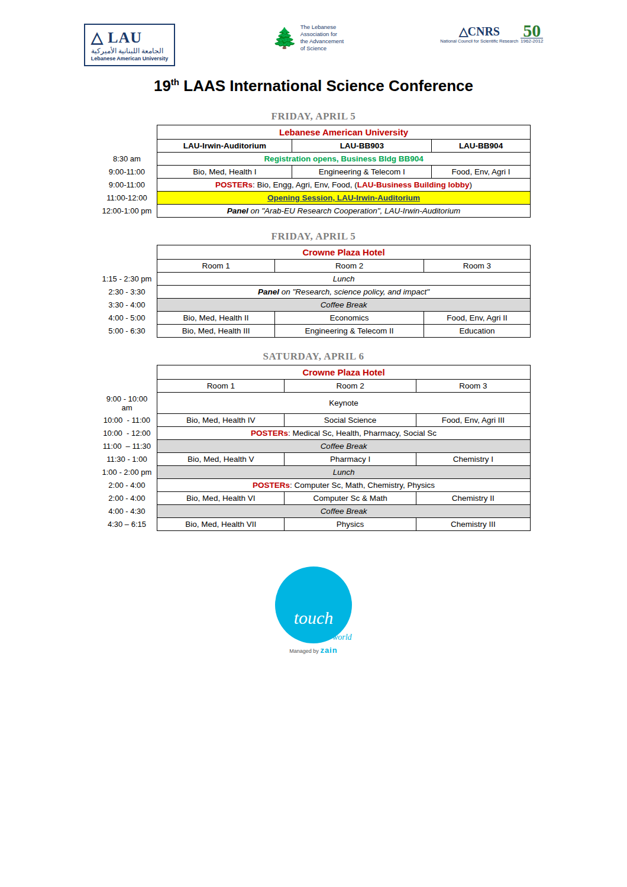△ LAU
الجامعة اللبنانية الأميركية
Lebanese American University
🌲
The Lebanese
Association for
the Advancement
of Science
△CNRS
National Council for Scientific Research
50
1962-2012
19th LAAS International Science Conference
FRIDAY, APRIL 5
| | Lebanese American University |
| | LAU-Irwin-Auditorium | LAU-BB903 | LAU-BB904 |
| 8:30 am | Registration opens, Business Bldg BB904 |
| 9:00-11:00 | Bio, Med, Health I | Engineering & Telecom I | Food, Env, Agri I |
| 9:00-11:00 | POSTERs : Bio, Engg, Agri, Env, Food, ( LAU-Business Building lobby ) |
| 11:00-12:00 | Opening Session, LAU-Irwin-Auditorium |
| 12:00-1:00 pm | Panel on "Arab-EU Research Cooperation", LAU-Irwin-Auditorium |
FRIDAY, APRIL 5
| | Crowne Plaza Hotel |
| | Room 1 | Room 2 | Room 3 |
| 1:15 - 2:30 pm | Lunch |
| 2:30 - 3:30 | Panel on "Research, science policy, and impact" |
| 3:30 - 4:00 | Coffee Break |
| 4:00 - 5:00 | Bio, Med, Health II | Economics | Food, Env, Agri II |
| 5:00 - 6:30 | Bio, Med, Health III | Engineering & Telecom II | Education |
SATURDAY, APRIL 6
| | Crowne Plaza Hotel |
| | Room 1 | Room 2 | Room 3 |
| 9:00 - 10:00 am | Keynote |
| 10:00 - 11:00 | Bio, Med, Health IV | Social Science | Food, Env, Agri III |
| 10:00 - 12:00 | POSTERs : Medical Sc, Health, Pharmacy, Social Sc |
| 11:00 – 11:30 | Coffee Break |
| 11:30 - 1:00 | Bio, Med, Health V | Pharmacy I | Chemistry I |
| 1:00 - 2:00 pm | Lunch |
| 2:00 - 4:00 | POSTERs : Computer Sc, Math, Chemistry, Physics |
| 2:00 - 4:00 | Bio, Med, Health VI | Computer Sc & Math | Chemistry II |
| 4:00 - 4:30 | Coffee Break |
| 4:30 – 6:15 | Bio, Med, Health VII | Physics | Chemistry III |
touch
a new world
Managed by zain